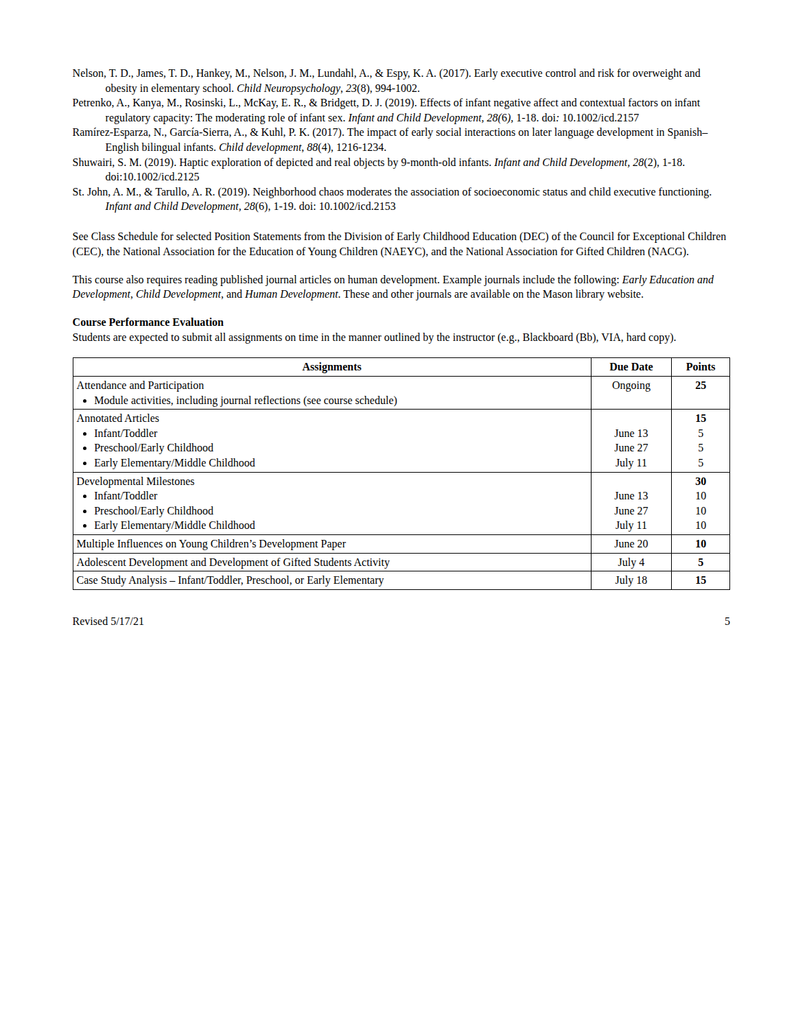Nelson, T. D., James, T. D., Hankey, M., Nelson, J. M., Lundahl, A., & Espy, K. A. (2017). Early executive control and risk for overweight and obesity in elementary school. Child Neuropsychology, 23(8), 994-1002.
Petrenko, A., Kanya, M., Rosinski, L., McKay, E. R., & Bridgett, D. J. (2019). Effects of infant negative affect and contextual factors on infant regulatory capacity: The moderating role of infant sex. Infant and Child Development, 28(6), 1-18. doi: 10.1002/icd.2157
Ramírez-Esparza, N., García-Sierra, A., & Kuhl, P. K. (2017). The impact of early social interactions on later language development in Spanish–English bilingual infants. Child development, 88(4), 1216-1234.
Shuwairi, S. M. (2019). Haptic exploration of depicted and real objects by 9-month-old infants. Infant and Child Development, 28(2), 1-18. doi:10.1002/icd.2125
St. John, A. M., & Tarullo, A. R. (2019). Neighborhood chaos moderates the association of socioeconomic status and child executive functioning. Infant and Child Development, 28(6), 1-19. doi: 10.1002/icd.2153
See Class Schedule for selected Position Statements from the Division of Early Childhood Education (DEC) of the Council for Exceptional Children (CEC), the National Association for the Education of Young Children (NAEYC), and the National Association for Gifted Children (NACG).
This course also requires reading published journal articles on human development. Example journals include the following: Early Education and Development, Child Development, and Human Development. These and other journals are available on the Mason library website.
Course Performance Evaluation
Students are expected to submit all assignments on time in the manner outlined by the instructor (e.g., Blackboard (Bb), VIA, hard copy).
| Assignments | Due Date | Points |
| --- | --- | --- |
| Attendance and Participation Module activities, including journal reflections (see course schedule) | Ongoing | 25 |
| Annotated Articles Infant/Toddler Preschool/Early Childhood Early Elementary/Middle Childhood | June 13 June 27 July 11 | 15 5 5 5 |
| Developmental Milestones Infant/Toddler Preschool/Early Childhood Early Elementary/Middle Childhood | June 13 June 27 July 11 | 30 10 10 10 |
| Multiple Influences on Young Children’s Development Paper | June 20 | 10 |
| Adolescent Development and Development of Gifted Students Activity | July 4 | 5 |
| Case Study Analysis – Infant/Toddler, Preschool, or Early Elementary | July 18 | 15 |
Revised 5/17/21 5